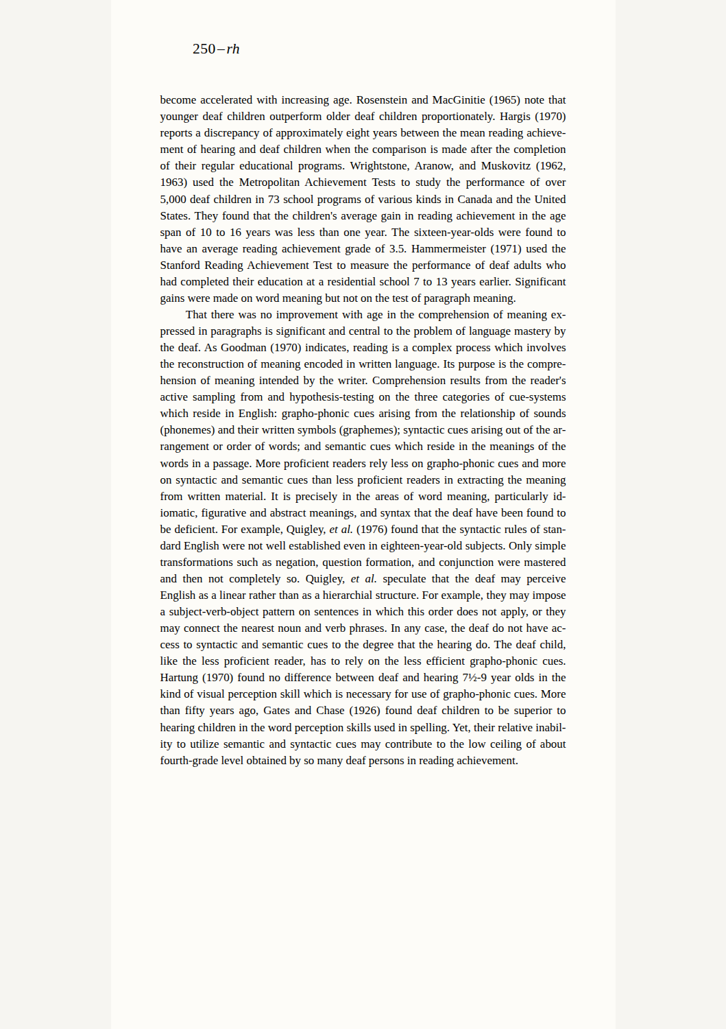250 – rh
become accelerated with increasing age. Rosenstein and MacGinitie (1965) note that younger deaf children outperform older deaf children proportionately. Hargis (1970) reports a discrepancy of approximately eight years between the mean reading achievement of hearing and deaf children when the comparison is made after the completion of their regular educational programs. Wrightstone, Aranow, and Muskovitz (1962, 1963) used the Metropolitan Achievement Tests to study the performance of over 5,000 deaf children in 73 school programs of various kinds in Canada and the United States. They found that the children's average gain in reading achievement in the age span of 10 to 16 years was less than one year. The sixteen-year-olds were found to have an average reading achievement grade of 3.5. Hammermeister (1971) used the Stanford Reading Achievement Test to measure the performance of deaf adults who had completed their education at a residential school 7 to 13 years earlier. Significant gains were made on word meaning but not on the test of paragraph meaning.
That there was no improvement with age in the comprehension of meaning expressed in paragraphs is significant and central to the problem of language mastery by the deaf. As Goodman (1970) indicates, reading is a complex process which involves the reconstruction of meaning encoded in written language. Its purpose is the comprehension of meaning intended by the writer. Comprehension results from the reader's active sampling from and hypothesis-testing on the three categories of cue-systems which reside in English: grapho-phonic cues arising from the relationship of sounds (phonemes) and their written symbols (graphemes); syntactic cues arising out of the arrangement or order of words; and semantic cues which reside in the meanings of the words in a passage. More proficient readers rely less on grapho-phonic cues and more on syntactic and semantic cues than less proficient readers in extracting the meaning from written material. It is precisely in the areas of word meaning, particularly idiomatic, figurative and abstract meanings, and syntax that the deaf have been found to be deficient. For example, Quigley, et al. (1976) found that the syntactic rules of standard English were not well established even in eighteen-year-old subjects. Only simple transformations such as negation, question formation, and conjunction were mastered and then not completely so. Quigley, et al. speculate that the deaf may perceive English as a linear rather than as a hierarchial structure. For example, they may impose a subject-verb-object pattern on sentences in which this order does not apply, or they may connect the nearest noun and verb phrases. In any case, the deaf do not have access to syntactic and semantic cues to the degree that the hearing do. The deaf child, like the less proficient reader, has to rely on the less efficient grapho-phonic cues. Hartung (1970) found no difference between deaf and hearing 7½-9 year olds in the kind of visual perception skill which is necessary for use of grapho-phonic cues. More than fifty years ago, Gates and Chase (1926) found deaf children to be superior to hearing children in the word perception skills used in spelling. Yet, their relative inability to utilize semantic and syntactic cues may contribute to the low ceiling of about fourth-grade level obtained by so many deaf persons in reading achievement.